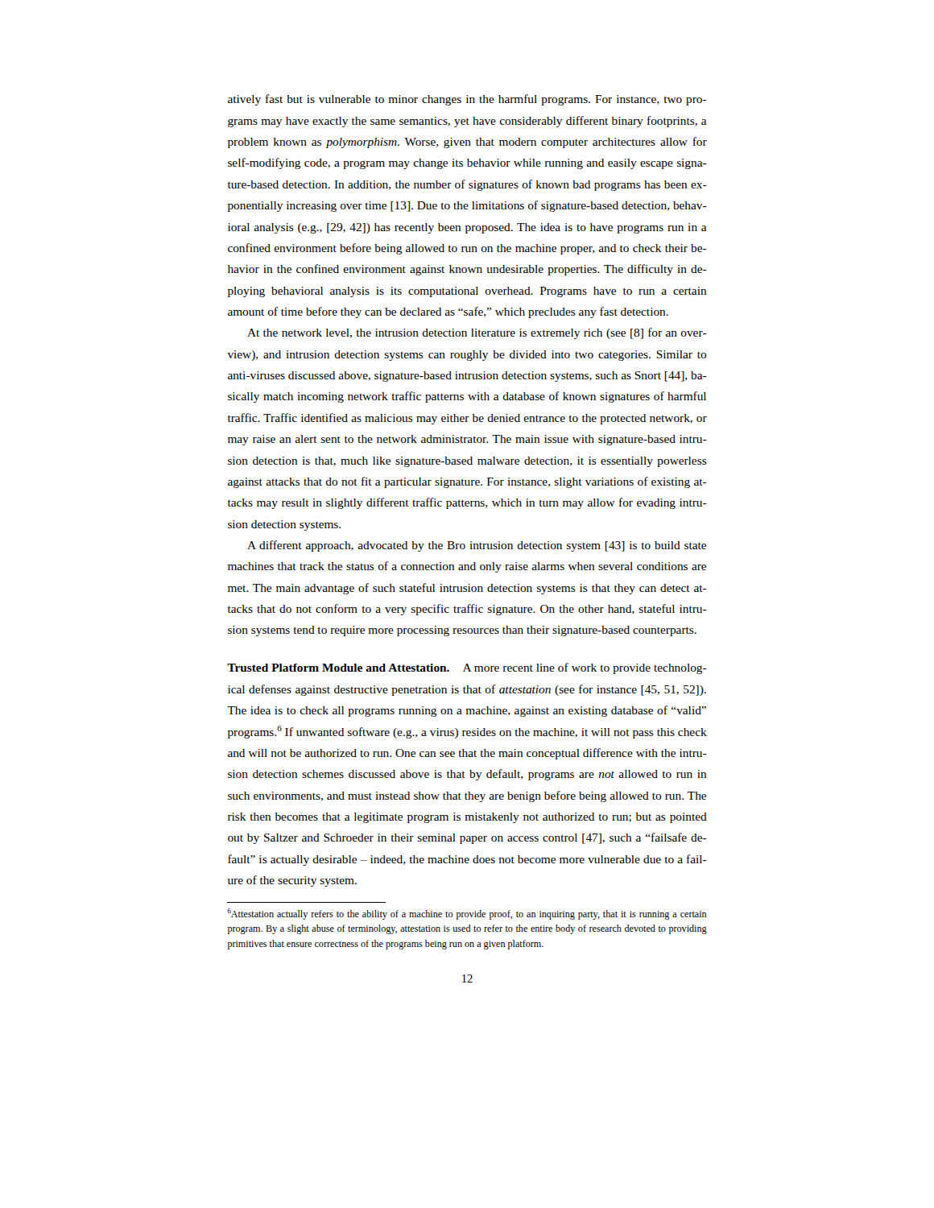atively fast but is vulnerable to minor changes in the harmful programs. For instance, two programs may have exactly the same semantics, yet have considerably different binary footprints, a problem known as polymorphism. Worse, given that modern computer architectures allow for self-modifying code, a program may change its behavior while running and easily escape signature-based detection. In addition, the number of signatures of known bad programs has been exponentially increasing over time [13]. Due to the limitations of signature-based detection, behavioral analysis (e.g., [29, 42]) has recently been proposed. The idea is to have programs run in a confined environment before being allowed to run on the machine proper, and to check their behavior in the confined environment against known undesirable properties. The difficulty in deploying behavioral analysis is its computational overhead. Programs have to run a certain amount of time before they can be declared as “safe,” which precludes any fast detection.
At the network level, the intrusion detection literature is extremely rich (see [8] for an overview), and intrusion detection systems can roughly be divided into two categories. Similar to anti-viruses discussed above, signature-based intrusion detection systems, such as Snort [44], basically match incoming network traffic patterns with a database of known signatures of harmful traffic. Traffic identified as malicious may either be denied entrance to the protected network, or may raise an alert sent to the network administrator. The main issue with signature-based intrusion detection is that, much like signature-based malware detection, it is essentially powerless against attacks that do not fit a particular signature. For instance, slight variations of existing attacks may result in slightly different traffic patterns, which in turn may allow for evading intrusion detection systems.
A different approach, advocated by the Bro intrusion detection system [43] is to build state machines that track the status of a connection and only raise alarms when several conditions are met. The main advantage of such stateful intrusion detection systems is that they can detect attacks that do not conform to a very specific traffic signature. On the other hand, stateful intrusion systems tend to require more processing resources than their signature-based counterparts.
Trusted Platform Module and Attestation. A more recent line of work to provide technological defenses against destructive penetration is that of attestation (see for instance [45, 51, 52]). The idea is to check all programs running on a machine, against an existing database of “valid” programs.6 If unwanted software (e.g., a virus) resides on the machine, it will not pass this check and will not be authorized to run. One can see that the main conceptual difference with the intrusion detection schemes discussed above is that by default, programs are not allowed to run in such environments, and must instead show that they are benign before being allowed to run. The risk then becomes that a legitimate program is mistakenly not authorized to run; but as pointed out by Saltzer and Schroeder in their seminal paper on access control [47], such a “failsafe default” is actually desirable – indeed, the machine does not become more vulnerable due to a failure of the security system.
6Attestation actually refers to the ability of a machine to provide proof, to an inquiring party, that it is running a certain program. By a slight abuse of terminology, attestation is used to refer to the entire body of research devoted to providing primitives that ensure correctness of the programs being run on a given platform.
12